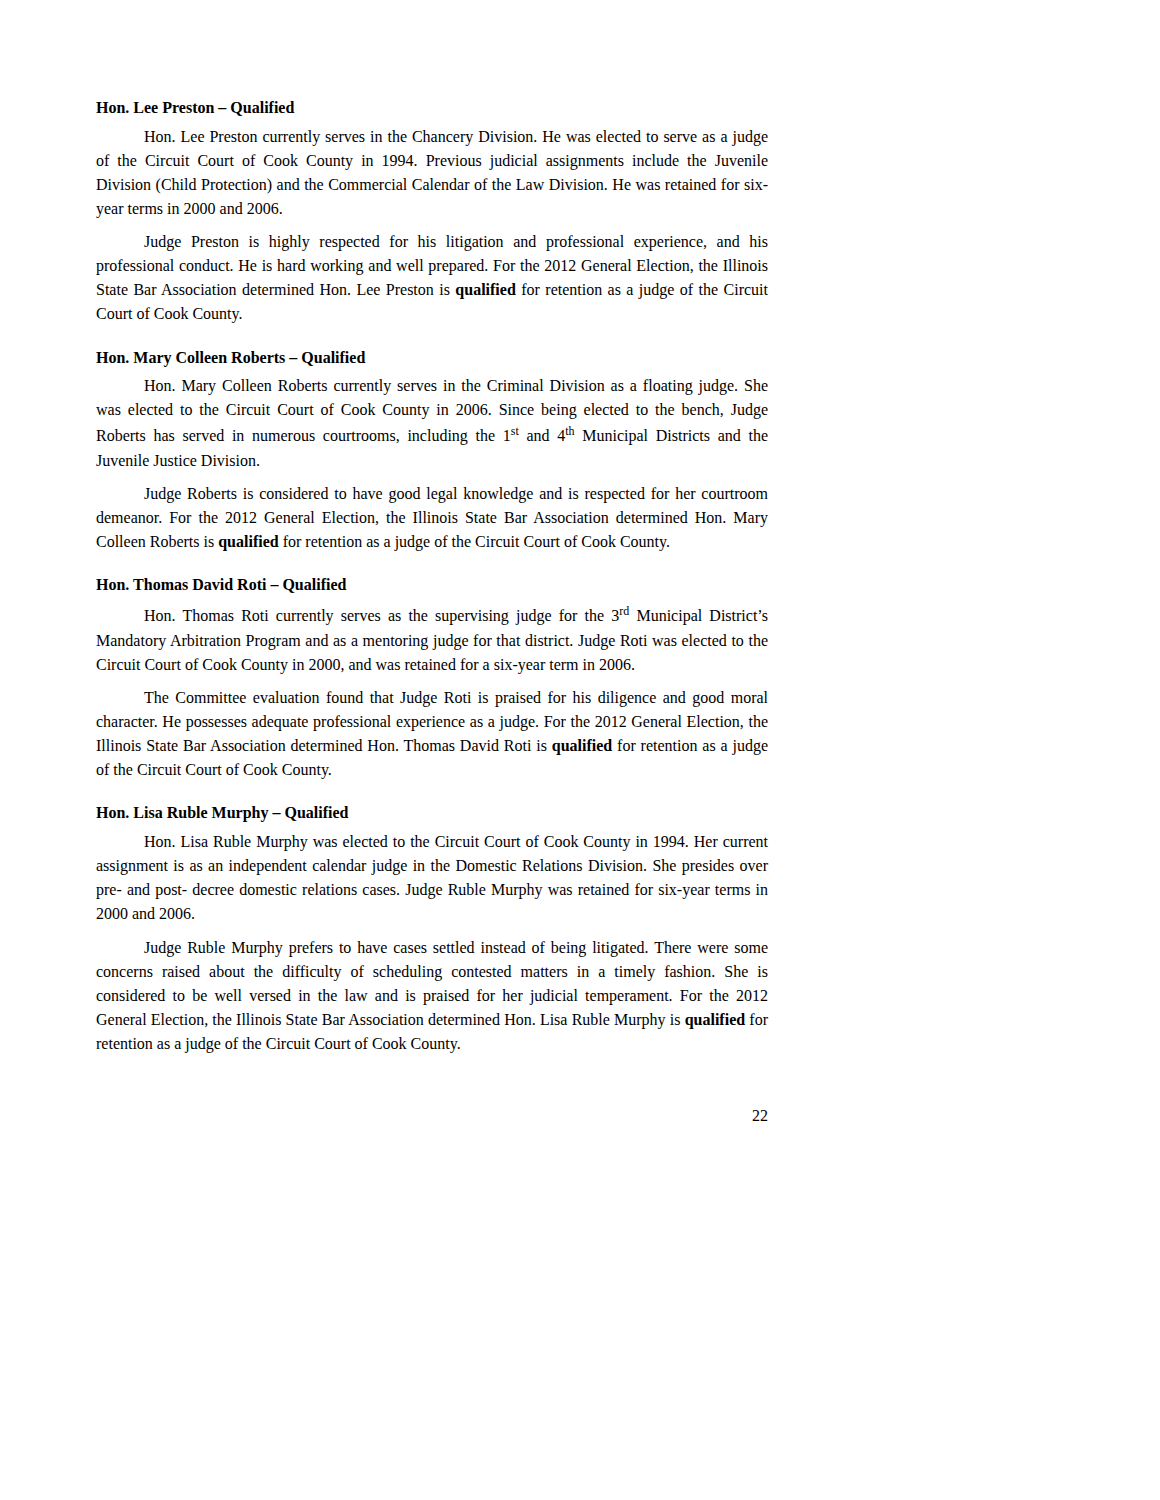Hon. Lee Preston – Qualified
Hon. Lee Preston currently serves in the Chancery Division. He was elected to serve as a judge of the Circuit Court of Cook County in 1994. Previous judicial assignments include the Juvenile Division (Child Protection) and the Commercial Calendar of the Law Division. He was retained for six-year terms in 2000 and 2006.
Judge Preston is highly respected for his litigation and professional experience, and his professional conduct. He is hard working and well prepared. For the 2012 General Election, the Illinois State Bar Association determined Hon. Lee Preston is qualified for retention as a judge of the Circuit Court of Cook County.
Hon. Mary Colleen Roberts – Qualified
Hon. Mary Colleen Roberts currently serves in the Criminal Division as a floating judge. She was elected to the Circuit Court of Cook County in 2006. Since being elected to the bench, Judge Roberts has served in numerous courtrooms, including the 1st and 4th Municipal Districts and the Juvenile Justice Division.
Judge Roberts is considered to have good legal knowledge and is respected for her courtroom demeanor. For the 2012 General Election, the Illinois State Bar Association determined Hon. Mary Colleen Roberts is qualified for retention as a judge of the Circuit Court of Cook County.
Hon. Thomas David Roti – Qualified
Hon. Thomas Roti currently serves as the supervising judge for the 3rd Municipal District’s Mandatory Arbitration Program and as a mentoring judge for that district. Judge Roti was elected to the Circuit Court of Cook County in 2000, and was retained for a six-year term in 2006.
The Committee evaluation found that Judge Roti is praised for his diligence and good moral character. He possesses adequate professional experience as a judge. For the 2012 General Election, the Illinois State Bar Association determined Hon. Thomas David Roti is qualified for retention as a judge of the Circuit Court of Cook County.
Hon. Lisa Ruble Murphy – Qualified
Hon. Lisa Ruble Murphy was elected to the Circuit Court of Cook County in 1994. Her current assignment is as an independent calendar judge in the Domestic Relations Division. She presides over pre- and post- decree domestic relations cases. Judge Ruble Murphy was retained for six-year terms in 2000 and 2006.
Judge Ruble Murphy prefers to have cases settled instead of being litigated. There were some concerns raised about the difficulty of scheduling contested matters in a timely fashion. She is considered to be well versed in the law and is praised for her judicial temperament. For the 2012 General Election, the Illinois State Bar Association determined Hon. Lisa Ruble Murphy is qualified for retention as a judge of the Circuit Court of Cook County.
22